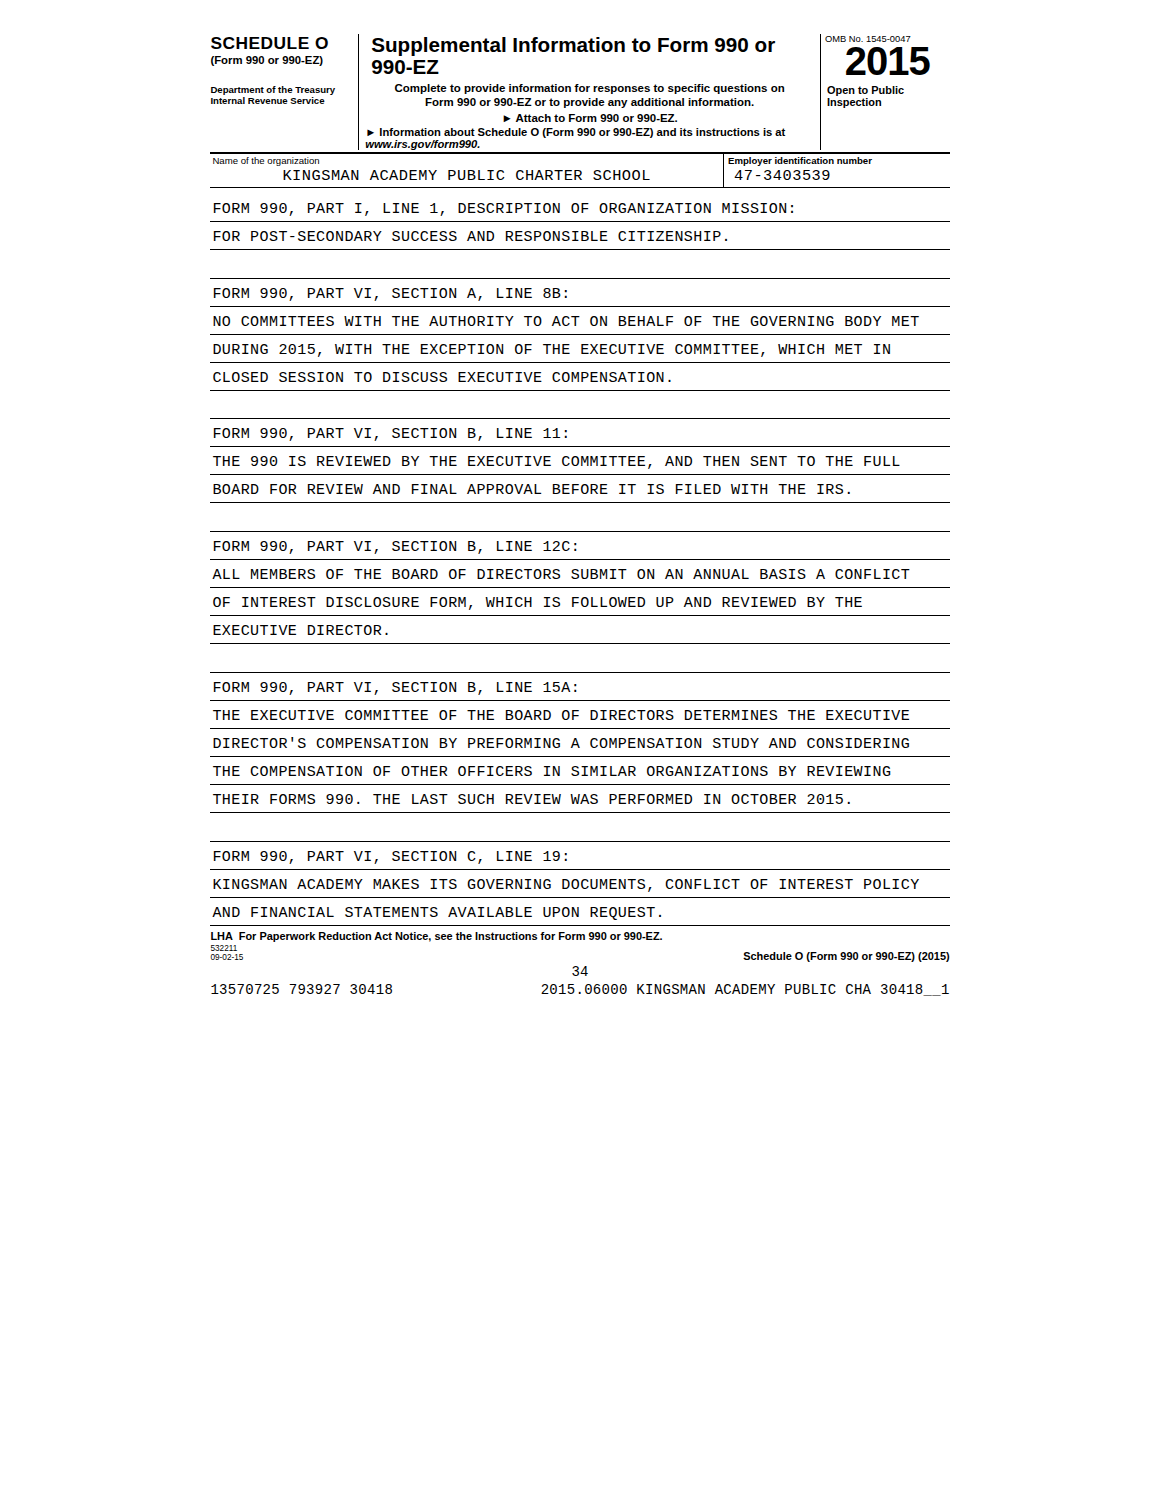SCHEDULE O
(Form 990 or 990-EZ)
Department of the Treasury
Internal Revenue Service
Supplemental Information to Form 990 or 990-EZ
Complete to provide information for responses to specific questions on
Form 990 or 990-EZ or to provide any additional information.
► Attach to Form 990 or 990-EZ.
► Information about Schedule O (Form 990 or 990-EZ) and its instructions is at www.irs.gov/form990.
OMB No. 1545-0047
2015
Open to Public
Inspection
Name of the organization
KINGSMAN ACADEMY PUBLIC CHARTER SCHOOL
Employer identification number
47-3403539
FORM 990, PART I, LINE 1, DESCRIPTION OF ORGANIZATION MISSION:
FOR POST-SECONDARY SUCCESS AND RESPONSIBLE CITIZENSHIP.
FORM 990, PART VI, SECTION A, LINE 8B:
NO COMMITTEES WITH THE AUTHORITY TO ACT ON BEHALF OF THE GOVERNING BODY MET
DURING 2015, WITH THE EXCEPTION OF THE EXECUTIVE COMMITTEE, WHICH MET IN
CLOSED SESSION TO DISCUSS EXECUTIVE COMPENSATION.
FORM 990, PART VI, SECTION B, LINE 11:
THE 990 IS REVIEWED BY THE EXECUTIVE COMMITTEE, AND THEN SENT TO THE FULL
BOARD FOR REVIEW AND FINAL APPROVAL BEFORE IT IS FILED WITH THE IRS.
FORM 990, PART VI, SECTION B, LINE 12C:
ALL MEMBERS OF THE BOARD OF DIRECTORS SUBMIT ON AN ANNUAL BASIS A CONFLICT
OF INTEREST DISCLOSURE FORM, WHICH IS FOLLOWED UP AND REVIEWED BY THE
EXECUTIVE DIRECTOR.
FORM 990, PART VI, SECTION B, LINE 15A:
THE EXECUTIVE COMMITTEE OF THE BOARD OF DIRECTORS DETERMINES THE EXECUTIVE
DIRECTOR'S COMPENSATION BY PREFORMING A COMPENSATION STUDY AND CONSIDERING
THE COMPENSATION OF OTHER OFFICERS IN SIMILAR ORGANIZATIONS BY REVIEWING
THEIR FORMS 990. THE LAST SUCH REVIEW WAS PERFORMED IN OCTOBER 2015.
FORM 990, PART VI, SECTION C, LINE 19:
KINGSMAN ACADEMY MAKES ITS GOVERNING DOCUMENTS, CONFLICT OF INTEREST POLICY
AND FINANCIAL STATEMENTS AVAILABLE UPON REQUEST.
LHA For Paperwork Reduction Act Notice, see the Instructions for Form 990 or 990-EZ.
532211
09-02-15
Schedule O (Form 990 or 990-EZ) (2015)
34
13570725 793927 30418 2015.06000 KINGSMAN ACADEMY PUBLIC CHA 30418__1